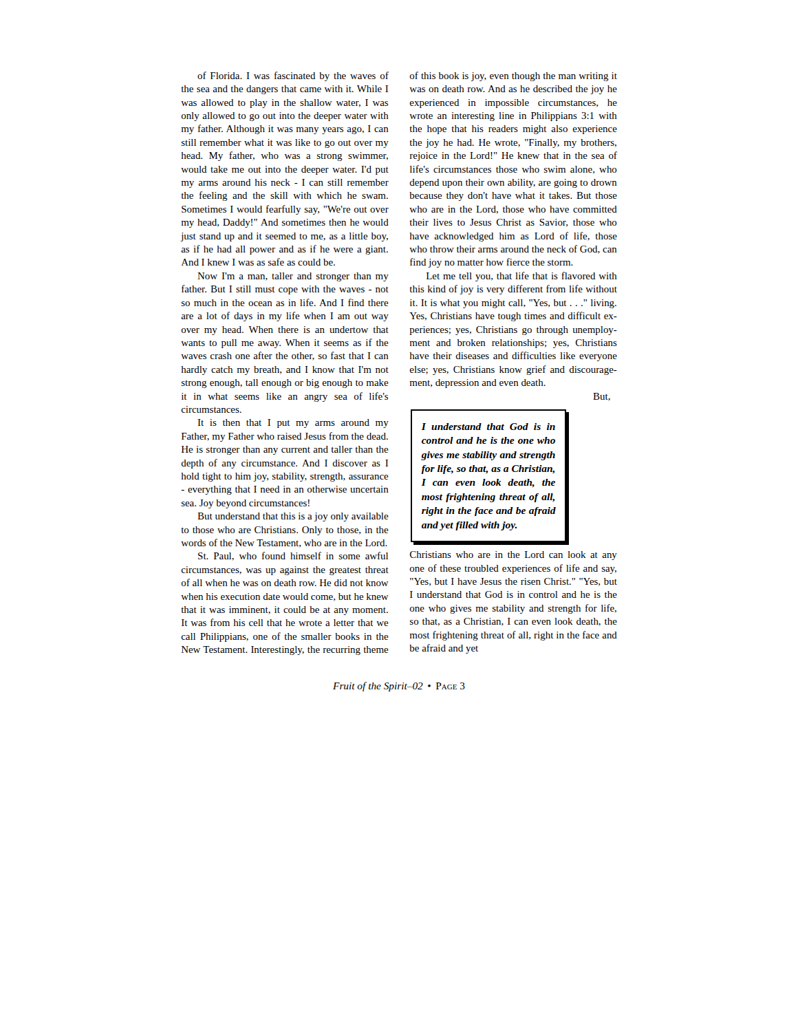of Florida. I was fascinated by the waves of the sea and the dangers that came with it. While I was allowed to play in the shallow water, I was only allowed to go out into the deeper water with my father. Although it was many years ago, I can still remember what it was like to go out over my head. My father, who was a strong swimmer, would take me out into the deeper water. I'd put my arms around his neck - I can still remember the feeling and the skill with which he swam. Sometimes I would fearfully say, "We're out over my head, Daddy!" And sometimes then he would just stand up and it seemed to me, as a little boy, as if he had all power and as if he were a giant. And I knew I was as safe as could be.
Now I'm a man, taller and stronger than my father. But I still must cope with the waves - not so much in the ocean as in life. And I find there are a lot of days in my life when I am out way over my head. When there is an undertow that wants to pull me away. When it seems as if the waves crash one after the other, so fast that I can hardly catch my breath, and I know that I'm not strong enough, tall enough or big enough to make it in what seems like an angry sea of life's circumstances.
It is then that I put my arms around my Father, my Father who raised Jesus from the dead. He is stronger than any current and taller than the depth of any circumstance. And I discover as I hold tight to him joy, stability, strength, assurance - everything that I need in an otherwise uncertain sea. Joy beyond circumstances!
But understand that this is a joy only available to those who are Christians. Only to those, in the words of the New Testament, who are in the Lord.
St. Paul, who found himself in some awful circumstances, was up against the greatest threat of all when he was on death row. He did not know when his execution date would come, but he knew that it was imminent, it could be at any moment. It was from his cell that he wrote a letter that we call Philippians, one of the smaller books in the New Testament. Interestingly, the recurring theme of this book is joy, even though the man writing it was on death row. And as he described the joy he experienced in impossible circumstances, he wrote an interesting line in Philippians 3:1 with the hope that his readers might also experience the joy he had. He wrote, "Finally, my brothers, rejoice in the Lord!" He knew that in the sea of life's circumstances those who swim alone, who depend upon their own ability, are going to drown because they don't have what it takes. But those who are in the Lord, those who have committed their lives to Jesus Christ as Savior, those who have acknowledged him as Lord of life, those who throw their arms around the neck of God, can find joy no matter how fierce the storm.
Let me tell you, that life that is flavored with this kind of joy is very different from life without it. It is what you might call, "Yes, but . . ." living. Yes, Christians have tough times and difficult experiences; yes, Christians go through unemployment and broken relationships; yes, Christians have their diseases and difficulties like everyone else; yes, Christians know grief and discouragement, depression and even death.
I understand that God is in control and he is the one who gives me stability and strength for life, so that, as a Christian, I can even look death, the most frightening threat of all, right in the face and be afraid and yet filled with joy.
But, Christians who are in the Lord can look at any one of these troubled experiences of life and say, "Yes, but I have Jesus the risen Christ." "Yes, but I understand that God is in control and he is the one who gives me stability and strength for life, so that, as a Christian, I can even look death, the most frightening threat of all, right in the face and be afraid and yet
Fruit of the Spirit–02 • Page 3